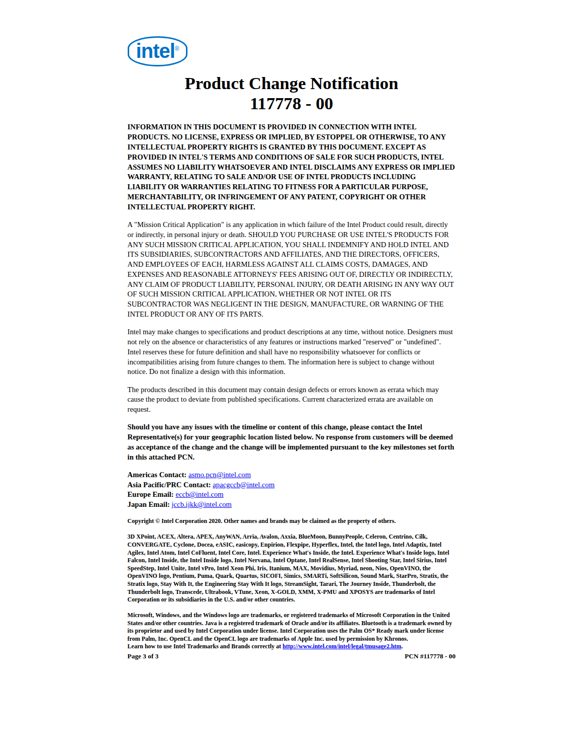intel®
Product Change Notification117778 - 00
INFORMATION IN THIS DOCUMENT IS PROVIDED IN CONNECTION WITH INTEL PRODUCTS. NO LICENSE, EXPRESS OR IMPLIED, BY ESTOPPEL OR OTHERWISE, TO ANY INTELLECTUAL PROPERTY RIGHTS IS GRANTED BY THIS DOCUMENT. EXCEPT AS PROVIDED IN INTEL'S TERMS AND CONDITIONS OF SALE FOR SUCH PRODUCTS, INTEL ASSUMES NO LIABILITY WHATSOEVER AND INTEL DISCLAIMS ANY EXPRESS OR IMPLIED WARRANTY, RELATING TO SALE AND/OR USE OF INTEL PRODUCTS INCLUDING LIABILITY OR WARRANTIES RELATING TO FITNESS FOR A PARTICULAR PURPOSE, MERCHANTABILITY, OR INFRINGEMENT OF ANY PATENT, COPYRIGHT OR OTHER INTELLECTUAL PROPERTY RIGHT.
A "Mission Critical Application" is any application in which failure of the Intel Product could result, directly or indirectly, in personal injury or death. SHOULD YOU PURCHASE OR USE INTEL'S PRODUCTS FOR ANY SUCH MISSION CRITICAL APPLICATION, YOU SHALL INDEMNIFY AND HOLD INTEL AND ITS SUBSIDIARIES, SUBCONTRACTORS AND AFFILIATES, AND THE DIRECTORS, OFFICERS, AND EMPLOYEES OF EACH, HARMLESS AGAINST ALL CLAIMS COSTS, DAMAGES, AND EXPENSES AND REASONABLE ATTORNEYS' FEES ARISING OUT OF, DIRECTLY OR INDIRECTLY, ANY CLAIM OF PRODUCT LIABILITY, PERSONAL INJURY, OR DEATH ARISING IN ANY WAY OUT OF SUCH MISSION CRITICAL APPLICATION, WHETHER OR NOT INTEL OR ITS SUBCONTRACTOR WAS NEGLIGENT IN THE DESIGN, MANUFACTURE, OR WARNING OF THE INTEL PRODUCT OR ANY OF ITS PARTS.
Intel may make changes to specifications and product descriptions at any time, without notice. Designers must not rely on the absence or characteristics of any features or instructions marked "reserved" or "undefined". Intel reserves these for future definition and shall have no responsibility whatsoever for conflicts or incompatibilities arising from future changes to them. The information here is subject to change without notice. Do not finalize a design with this information.
The products described in this document may contain design defects or errors known as errata which may cause the product to deviate from published specifications. Current characterized errata are available on request.
Should you have any issues with the timeline or content of this change, please contact the Intel Representative(s) for your geographic location listed below. No response from customers will be deemed as acceptance of the change and the change will be implemented pursuant to the key milestones set forth in this attached PCN.
Americas Contact: asmo.pcn@intel.com
Asia Pacific/PRC Contact: apacgccb@intel.com
Europe Email: eccb@intel.com
Japan Email: jccb.ijkk@intel.com
Copyright © Intel Corporation 2020. Other names and brands may be claimed as the property of others.
3D XPoint, ACEX, Altera, APEX, AnyWAN, Arria, Avalon, Axxia, BlueMoon, BunnyPeople, Celeron, Centrino, Cilk, CONVERGATE, Cyclone, Docea, eASIC, easicopy, Enpirion, Flexpipe, Hyperflex, Intel, the Intel logo, Intel Adaptix, Intel Agilex, Intel Atom, Intel CoFluent, Intel Core, Intel. Experience What's Inside, the Intel. Experience What's Inside logo, Intel Falcon, Intel Inside, the Intel Inside logo, Intel Nervana, Intel Optane, Intel RealSense, Intel Shooting Star, Intel Sirius, Intel SpeedStep, Intel Unite, Intel vPro, Intel Xeon Phi, Iris, Itanium, MAX, Movidius, Myriad, neon, Nios, OpenVINO, the OpenVINO logo, Pentium, Puma, Quark, Quartus, SICOFI, Simics, SMARTi, SoftSilicon, Sound Mark, StarPro, Stratix, the Stratix logo, Stay With It, the Engineering Stay With It logo, StreamSight, Tarari, The Journey Inside, Thunderbolt, the Thunderbolt logo, Transcede, Ultrabook, VTune, Xeon, X-GOLD, XMM, X-PMU and XPOSYS are trademarks of Intel Corporation or its subsidiaries in the U.S. and/or other countries.
Microsoft, Windows, and the Windows logo are trademarks, or registered trademarks of Microsoft Corporation in the United States and/or other countries. Java is a registered trademark of Oracle and/or its affiliates. Bluetooth is a trademark owned by its proprietor and used by Intel Corporation under license. Intel Corporation uses the Palm OS* Ready mark under license from Palm, Inc. OpenCL and the OpenCL logo are trademarks of Apple Inc. used by permission by Khronos.
Learn how to use Intel Trademarks and Brands correctly at http://www.intel.com/intel/legal/tmusage2.htm.
Page 3 of 3 PCN #117778 - 00